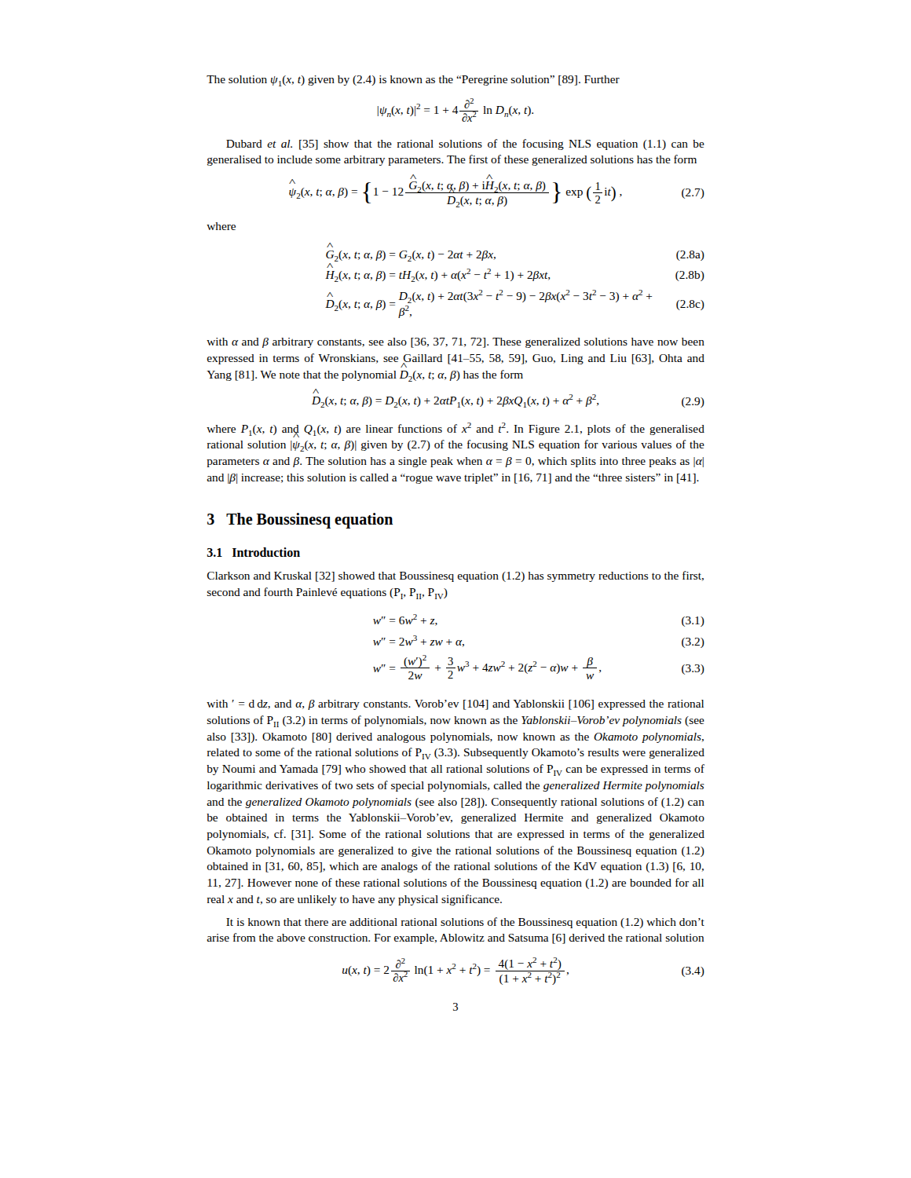The solution ψ1(x, t) given by (2.4) is known as the “Peregrine solution” [89]. Further
|ψn(x, t)|2 = 1 + 4∂2∂x2 ln Dn(x, t).
Dubard et al. [35] show that the rational solutions of the focusing NLS equation (1.1) can be generalised to include some arbitrary parameters. The first of these generalized solutions has the form
^ψ2(x, t; α, β) = {1 − 12^G2(x, t; α, β) + i^H2(x, t; α, β)^D2(x, t; α, β)} exp (12it) , (2.7)
where
| ^ G 2 ( x , t ; α , β ) = | G 2 ( x , t ) − 2 αt + 2 βx , | (2.8a) |
| ^ H 2 ( x , t ; α , β ) = | tH 2 ( x , t ) + α ( x 2 − t 2 + 1) + 2 βxt , | (2.8b) |
| ^ D 2 ( x , t ; α , β ) = | D 2 ( x , t ) + 2 αt (3 x 2 − t 2 − 9) − 2 βx ( x 2 − 3 t 2 − 3) + α 2 + β 2 , | (2.8c) |
with α and β arbitrary constants, see also [36, 37, 71, 72]. These generalized solutions have now been expressed in terms of Wronskians, see Gaillard [41–55, 58, 59], Guo, Ling and Liu [63], Ohta and Yang [81]. We note that the polynomial ^D2(x, t; α, β) has the form
^D2(x, t; α, β) = D2(x, t) + 2αtP1(x, t) + 2βxQ1(x, t) + α2 + β2, (2.9)
where P1(x, t) and Q1(x, t) are linear functions of x2 and t2. In Figure 2.1, plots of the generalised rational solution |^ψ2(x, t; α, β)| given by (2.7) of the focusing NLS equation for various values of the parameters α and β. The solution has a single peak when α = β = 0, which splits into three peaks as |α| and |β| increase; this solution is called a “rogue wave triplet” in [16, 71] and the “three sisters” in [41].
3 The Boussinesq equation
3.1 Introduction
Clarkson and Kruskal [32] showed that Boussinesq equation (1.2) has symmetry reductions to the first, second and fourth Painlevé equations (PI, PII, PIV)
| w ″ = | 6 w 2 + z , | (3.1) |
| w ″ = | 2 w 3 + zw + α , | (3.2) |
| w ″ = | ( w ′) 2 2 w + 3 2 w 3 + 4 zw 2 + 2( z 2 − α ) w + β w , | (3.3) |
with ′ = d dz, and α, β arbitrary constants. Vorob’ev [104] and Yablonskii [106] expressed the rational solutions of PII (3.2) in terms of polynomials, now known as the Yablonskii–Vorob’ev polynomials (see also [33]). Okamoto [80] derived analogous polynomials, now known as the Okamoto polynomials, related to some of the rational solutions of PIV (3.3). Subsequently Okamoto’s results were generalized by Noumi and Yamada [79] who showed that all rational solutions of PIV can be expressed in terms of logarithmic derivatives of two sets of special polynomials, called the generalized Hermite polynomials and the generalized Okamoto polynomials (see also [28]). Consequently rational solutions of (1.2) can be obtained in terms the Yablonskii–Vorob’ev, generalized Hermite and generalized Okamoto polynomials, cf. [31]. Some of the rational solutions that are expressed in terms of the generalized Okamoto polynomials are generalized to give the rational solutions of the Boussinesq equation (1.2) obtained in [31, 60, 85], which are analogs of the rational solutions of the KdV equation (1.3) [6, 10, 11, 27]. However none of these rational solutions of the Boussinesq equation (1.2) are bounded for all real x and t, so are unlikely to have any physical significance.
It is known that there are additional rational solutions of the Boussinesq equation (1.2) which don’t arise from the above construction. For example, Ablowitz and Satsuma [6] derived the rational solution
u(x, t) = 2∂2∂x2 ln(1 + x2 + t2) = 4(1 − x2 + t2)(1 + x2 + t2)2, (3.4)
3